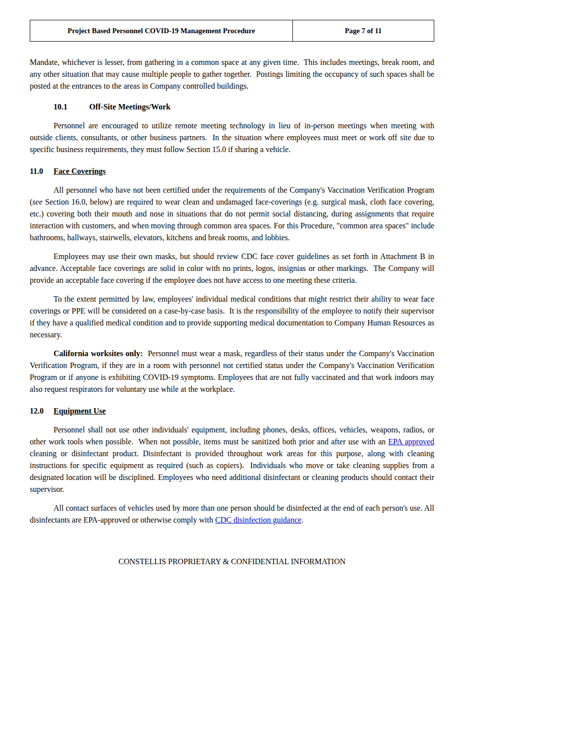| Project Based Personnel COVID-19 Management Procedure | Page 7 of 11 |
Mandate, whichever is lesser, from gathering in a common space at any given time. This includes meetings, break room, and any other situation that may cause multiple people to gather together. Postings limiting the occupancy of such spaces shall be posted at the entrances to the areas in Company controlled buildings.
10.1 Off-Site Meetings/Work
Personnel are encouraged to utilize remote meeting technology in lieu of in-person meetings when meeting with outside clients, consultants, or other business partners. In the situation where employees must meet or work off site due to specific business requirements, they must follow Section 15.0 if sharing a vehicle.
11.0 Face Coverings
All personnel who have not been certified under the requirements of the Company's Vaccination Verification Program (see Section 16.0, below) are required to wear clean and undamaged face-coverings (e.g. surgical mask, cloth face covering, etc.) covering both their mouth and nose in situations that do not permit social distancing, during assignments that require interaction with customers, and when moving through common area spaces. For this Procedure, "common area spaces" include bathrooms, hallways, stairwells, elevators, kitchens and break rooms, and lobbies.
Employees may use their own masks, but should review CDC face cover guidelines as set forth in Attachment B in advance. Acceptable face coverings are solid in color with no prints, logos, insignias or other markings. The Company will provide an acceptable face covering if the employee does not have access to one meeting these criteria.
To the extent permitted by law, employees' individual medical conditions that might restrict their ability to wear face coverings or PPE will be considered on a case-by-case basis. It is the responsibility of the employee to notify their supervisor if they have a qualified medical condition and to provide supporting medical documentation to Company Human Resources as necessary.
California worksites only: Personnel must wear a mask, regardless of their status under the Company's Vaccination Verification Program, if they are in a room with personnel not certified status under the Company's Vaccination Verification Program or if anyone is exhibiting COVID-19 symptoms. Employees that are not fully vaccinated and that work indoors may also request respirators for voluntary use while at the workplace.
12.0 Equipment Use
Personnel shall not use other individuals' equipment, including phones, desks, offices, vehicles, weapons, radios, or other work tools when possible. When not possible, items must be sanitized both prior and after use with an EPA approved cleaning or disinfectant product. Disinfectant is provided throughout work areas for this purpose, along with cleaning instructions for specific equipment as required (such as copiers). Individuals who move or take cleaning supplies from a designated location will be disciplined. Employees who need additional disinfectant or cleaning products should contact their supervisor.
All contact surfaces of vehicles used by more than one person should be disinfected at the end of each person's use. All disinfectants are EPA-approved or otherwise comply with CDC disinfection guidance.
CONSTELLIS PROPRIETARY & CONFIDENTIAL INFORMATION